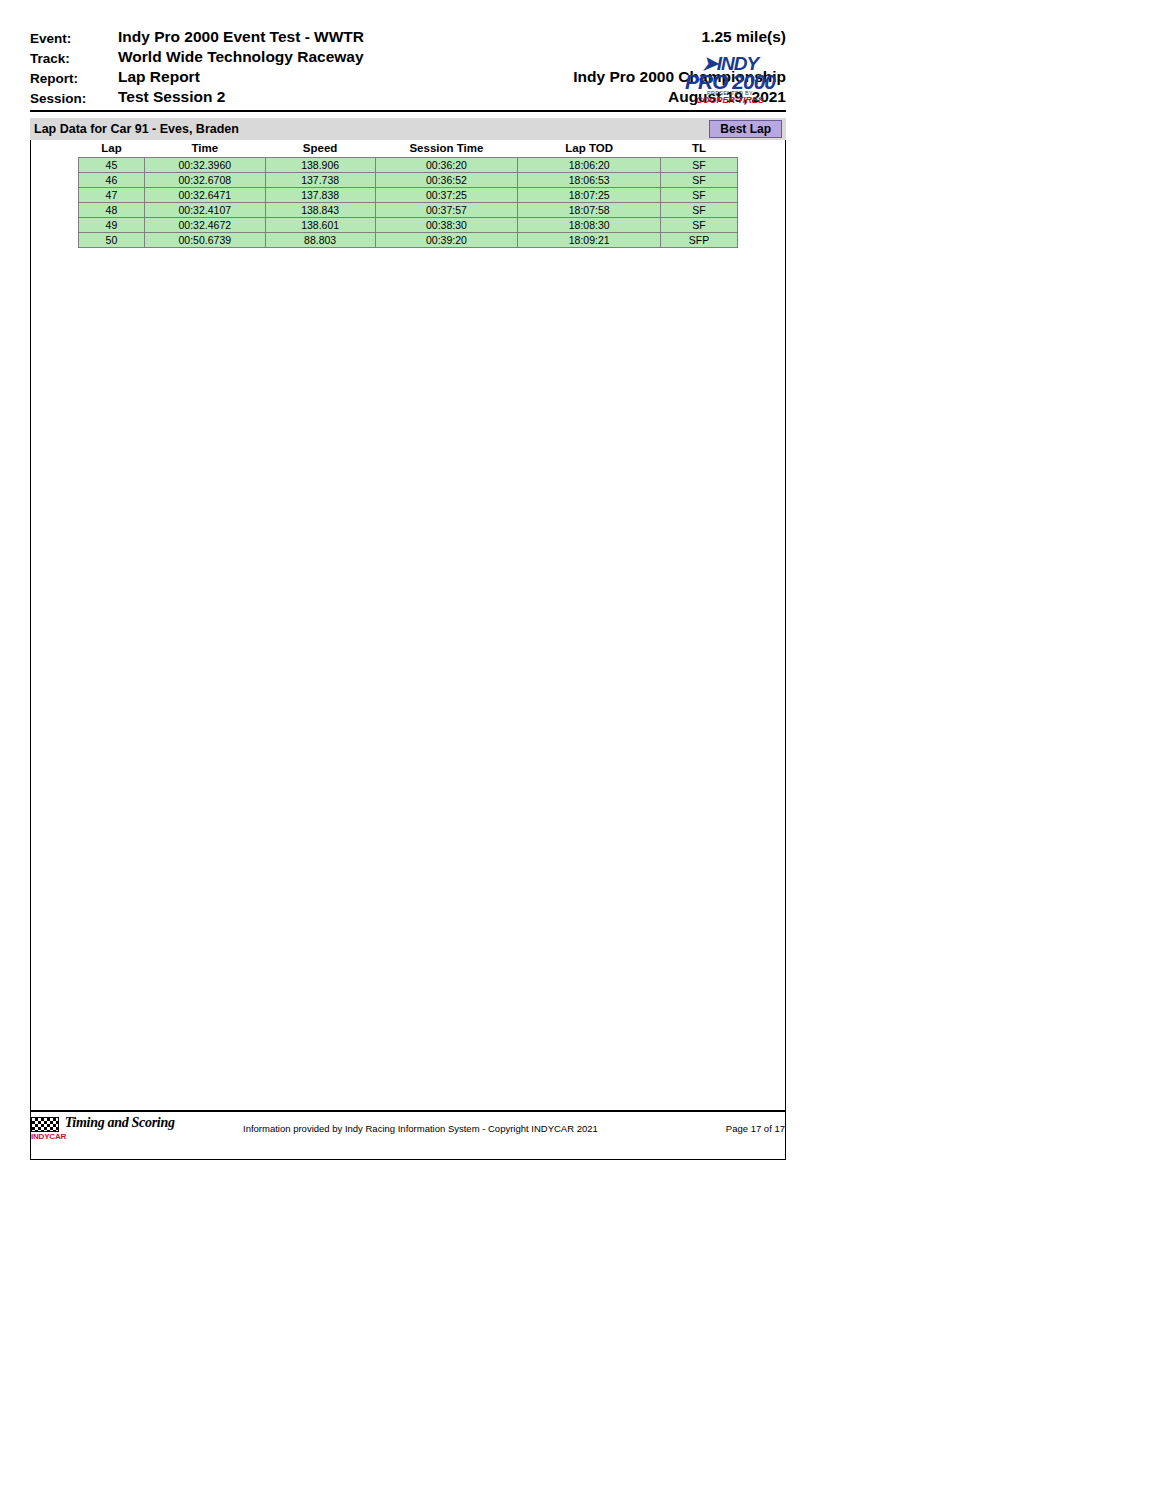| Event: | Indy Pro 2000 Event Test - WWTR | 1.25 mile(s) |
| Track: | World Wide Technology Raceway | |
| Report: | Lap Report | Indy Pro 2000 Championship |
| Session: | Test Session 2 | August 19, 2021 |
➤INDY
PRO 2000
PRESENTED BY
COOPER TIRES
Lap Data for Car 91 - Eves, Braden
Best Lap
| Lap | Time | Speed | Session Time | Lap TOD | TL |
| --- | --- | --- | --- | --- | --- |
| 45 | 00:32.3960 | 138.906 | 00:36:20 | 18:06:20 | SF |
| 46 | 00:32.6708 | 137.738 | 00:36:52 | 18:06:53 | SF |
| 47 | 00:32.6471 | 137.838 | 00:37:25 | 18:07:25 | SF |
| 48 | 00:32.4107 | 138.843 | 00:37:57 | 18:07:58 | SF |
| 49 | 00:32.4672 | 138.601 | 00:38:30 | 18:08:30 | SF |
| 50 | 00:50.6739 | 88.803 | 00:39:20 | 18:09:21 | SFP |
| Timing and Scoring INDYCAR | Information provided by Indy Racing Information System - Copyright INDYCAR 2021 | Page 17 of 17 |